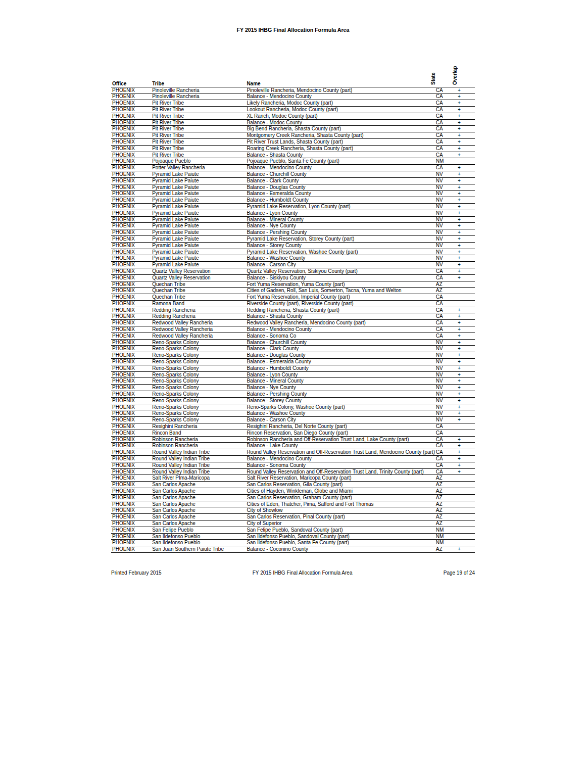FY 2015 IHBG Final Allocation Formula Area
| Office | Tribe | Name | State | Overlap |
| --- | --- | --- | --- | --- |
| PHOENIX | Pinoleville Rancheria | Pinoleville Rancheria, Mendocino County (part) | CA | + |
| PHOENIX | Pinoleville Rancheria | Balance - Mendocino County | CA | + |
| PHOENIX | Pit River Tribe | Likely Rancheria, Modoc County (part) | CA | + |
| PHOENIX | Pit River Tribe | Lookout Rancheria, Modoc County (part) | CA | + |
| PHOENIX | Pit River Tribe | XL Ranch, Modoc County (part) | CA | + |
| PHOENIX | Pit River Tribe | Balance - Modoc County | CA | + |
| PHOENIX | Pit River Tribe | Big Bend Rancheria, Shasta County (part) | CA | + |
| PHOENIX | Pit River Tribe | Montgomery Creek Rancheria, Shasta County (part) | CA | + |
| PHOENIX | Pit River Tribe | Pit River Trust Lands, Shasta County (part) | CA | + |
| PHOENIX | Pit River Tribe | Roaring Creek Rancheria, Shasta County (part) | CA | + |
| PHOENIX | Pit River Tribe | Balance - Shasta County | CA | + |
| PHOENIX | Pojoaque Pueblo | Pojoaque Pueblo, Santa Fe County (part) | NM | |
| PHOENIX | Potter Valley Rancheria | Balance - Mendocino County | CA | + |
| PHOENIX | Pyramid Lake Paiute | Balance - Churchill County | NV | + |
| PHOENIX | Pyramid Lake Paiute | Balance - Clark County | NV | + |
| PHOENIX | Pyramid Lake Paiute | Balance - Douglas County | NV | + |
| PHOENIX | Pyramid Lake Paiute | Balance - Esmeralda County | NV | + |
| PHOENIX | Pyramid Lake Paiute | Balance - Humboldt County | NV | + |
| PHOENIX | Pyramid Lake Paiute | Pyramid Lake Reservation, Lyon County (part) | NV | + |
| PHOENIX | Pyramid Lake Paiute | Balance - Lyon County | NV | + |
| PHOENIX | Pyramid Lake Paiute | Balance - Mineral County | NV | + |
| PHOENIX | Pyramid Lake Paiute | Balance - Nye County | NV | + |
| PHOENIX | Pyramid Lake Paiute | Balance - Pershing County | NV | + |
| PHOENIX | Pyramid Lake Paiute | Pyramid Lake Reservation, Storey County (part) | NV | + |
| PHOENIX | Pyramid Lake Paiute | Balance - Storey County | NV | + |
| PHOENIX | Pyramid Lake Paiute | Pyramid Lake Reservation, Washoe County (part) | NV | + |
| PHOENIX | Pyramid Lake Paiute | Balance - Washoe County | NV | + |
| PHOENIX | Pyramid Lake Paiute | Balance - Carson City | NV | + |
| PHOENIX | Quartz Valley Reservation | Quartz Valley Reservation, Siskiyou County (part) | CA | + |
| PHOENIX | Quartz Valley Reservation | Balance - Siskiyou County | CA | + |
| PHOENIX | Quechan Tribe | Fort Yuma Reservation, Yuma County (part) | AZ | |
| PHOENIX | Quechan Tribe | Cities of Gadsen, Roll, San Luis, Somerton, Tacna, Yuma and Welton | AZ | |
| PHOENIX | Quechan Tribe | Fort Yuma Reservation, Imperial County (part) | CA | |
| PHOENIX | Ramona Band | Riverside County (part), Riverside County (part) | CA | |
| PHOENIX | Redding Rancheria | Redding Rancheria, Shasta County (part) | CA | + |
| PHOENIX | Redding Rancheria | Balance - Shasta County | CA | + |
| PHOENIX | Redwood Valley Rancheria | Redwood Valley Rancheria, Mendocino County (part) | CA | + |
| PHOENIX | Redwood Valley Rancheria | Balance - Mendocino County | CA | + |
| PHOENIX | Redwood Valley Rancheria | Balance - Sonoma Co | CA | + |
| PHOENIX | Reno-Sparks Colony | Balance - Churchill County | NV | + |
| PHOENIX | Reno-Sparks Colony | Balance - Clark County | NV | + |
| PHOENIX | Reno-Sparks Colony | Balance - Douglas County | NV | + |
| PHOENIX | Reno-Sparks Colony | Balance - Esmeralda County | NV | + |
| PHOENIX | Reno-Sparks Colony | Balance - Humboldt County | NV | + |
| PHOENIX | Reno-Sparks Colony | Balance - Lyon County | NV | + |
| PHOENIX | Reno-Sparks Colony | Balance - Mineral County | NV | + |
| PHOENIX | Reno-Sparks Colony | Balance - Nye County | NV | + |
| PHOENIX | Reno-Sparks Colony | Balance - Pershing County | NV | + |
| PHOENIX | Reno-Sparks Colony | Balance - Storey County | NV | + |
| PHOENIX | Reno-Sparks Colony | Reno-Sparks Colony, Washoe County (part) | NV | + |
| PHOENIX | Reno-Sparks Colony | Balance - Washoe County | NV | + |
| PHOENIX | Reno-Sparks Colony | Balance - Carson City | NV | + |
| PHOENIX | Resighini Rancheria | Resighini Rancheria, Del Norte County (part) | CA | |
| PHOENIX | Rincon Band | Rincon Reservation, San Diego County (part) | CA | |
| PHOENIX | Robinson Rancheria | Robinson Rancheria and Off-Reservation Trust Land, Lake County (part) | CA | + |
| PHOENIX | Robinson Rancheria | Balance - Lake County | CA | + |
| PHOENIX | Round Valley Indian Tribe | Round Valley Reservation and Off-Reservation Trust Land, Mendocino County (part) | CA | + |
| PHOENIX | Round Valley Indian Tribe | Balance - Mendocino County | CA | + |
| PHOENIX | Round Valley Indian Tribe | Balance - Sonoma County | CA | + |
| PHOENIX | Round Valley Indian Tribe | Round Valley Reservation and Off-Reservation Trust Land, Trinity County (part) | CA | + |
| PHOENIX | Salt River PIma-Maricopa | Salt River Reservation, Maricopa County (part) | AZ | |
| PHOENIX | San Carlos Apache | San Carlos Reservation, Gila County (part) | AZ | |
| PHOENIX | San Carlos Apache | Cities of Hayden, Winkleman, Globe and Miami | AZ | |
| PHOENIX | San Carlos Apache | San Carlos Reservation, Graham County (part) | AZ | |
| PHOENIX | San Carlos Apache | Cities of Eden, Thatcher, Pima, Safford and Fort Thomas | AZ | |
| PHOENIX | San Carlos Apache | City of Showlow | AZ | |
| PHOENIX | San Carlos Apache | San Carlos Reservation, Pinal County (part) | AZ | |
| PHOENIX | San Carlos Apache | City of Superior | AZ | |
| PHOENIX | San Felipe Pueblo | San Felipe Pueblo, Sandoval County (part) | NM | |
| PHOENIX | San Ildefonso Pueblo | San Ildefonso Pueblo, Sandoval County (part) | NM | |
| PHOENIX | San Ildefonso Pueblo | San Ildefonso Pueblo, Santa Fe County (part) | NM | |
| PHOENIX | San Juan Southern Paiute Tribe | Balance - Coconino County | AZ | + |
Printed February 2015 FY 2015 IHBG Final Allocation Formula Area Page 19 of 24